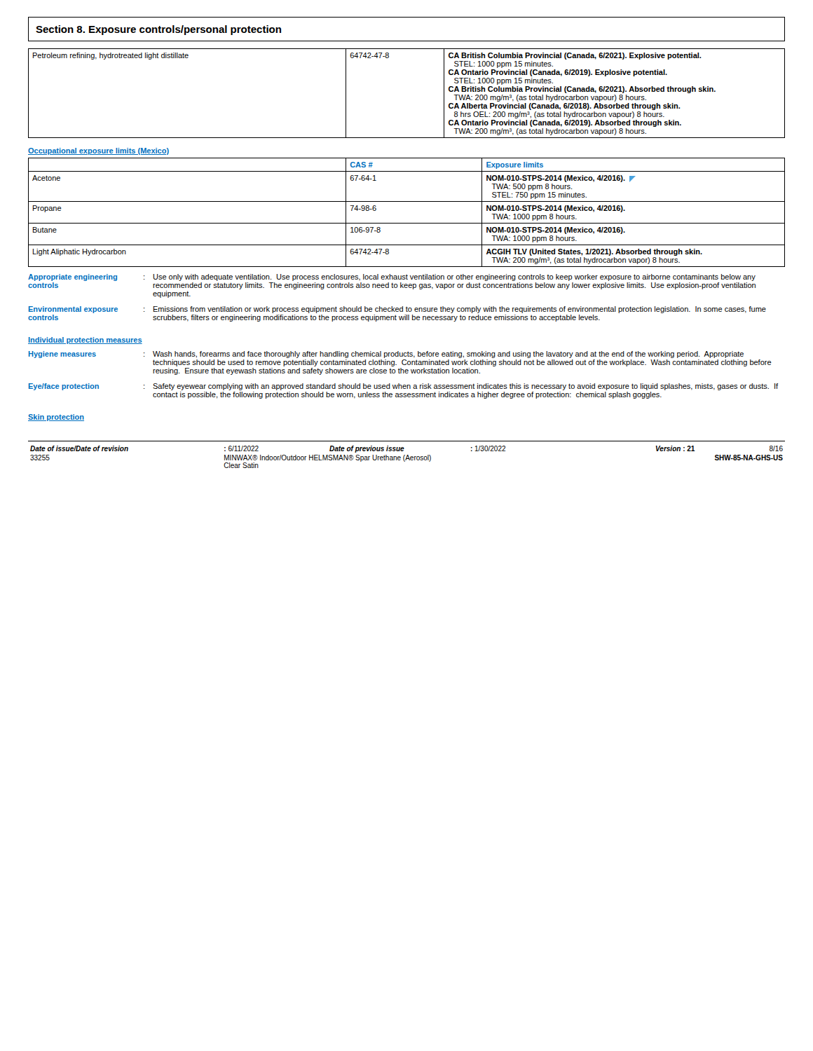Section 8. Exposure controls/personal protection
| Petroleum refining, hydrotreated light distillate | 64742-47-8 | CA British Columbia Provincial (Canada, 6/2021). Explosive potential. STEL: 1000 ppm 15 minutes. CA Ontario Provincial (Canada, 6/2019). Explosive potential. STEL: 1000 ppm 15 minutes. CA British Columbia Provincial (Canada, 6/2021). Absorbed through skin. TWA: 200 mg/m³, (as total hydrocarbon vapour) 8 hours. CA Alberta Provincial (Canada, 6/2018). Absorbed through skin. 8 hrs OEL: 200 mg/m³, (as total hydrocarbon vapour) 8 hours. CA Ontario Provincial (Canada, 6/2019). Absorbed through skin. TWA: 200 mg/m³, (as total hydrocarbon vapour) 8 hours. |
Occupational exposure limits (Mexico)
| | CAS # | Exposure limits |
| --- | --- | --- |
| Acetone | 67-64-1 | NOM-010-STPS-2014 (Mexico, 4/2016). TWA: 500 ppm 8 hours. STEL: 750 ppm 15 minutes. |
| Propane | 74-98-6 | NOM-010-STPS-2014 (Mexico, 4/2016). TWA: 1000 ppm 8 hours. |
| Butane | 106-97-8 | NOM-010-STPS-2014 (Mexico, 4/2016). TWA: 1000 ppm 8 hours. |
| Light Aliphatic Hydrocarbon | 64742-47-8 | ACGIH TLV (United States, 1/2021). Absorbed through skin. TWA: 200 mg/m³, (as total hydrocarbon vapor) 8 hours. |
| Appropriate engineering controls | : | Use only with adequate ventilation. Use process enclosures, local exhaust ventilation or other engineering controls to keep worker exposure to airborne contaminants below any recommended or statutory limits. The engineering controls also need to keep gas, vapor or dust concentrations below any lower explosive limits. Use explosion-proof ventilation equipment. |
| Environmental exposure controls | : | Emissions from ventilation or work process equipment should be checked to ensure they comply with the requirements of environmental protection legislation. In some cases, fume scrubbers, filters or engineering modifications to the process equipment will be necessary to reduce emissions to acceptable levels. |
Individual protection measures
| Hygiene measures | : | Wash hands, forearms and face thoroughly after handling chemical products, before eating, smoking and using the lavatory and at the end of the working period. Appropriate techniques should be used to remove potentially contaminated clothing. Contaminated work clothing should not be allowed out of the workplace. Wash contaminated clothing before reusing. Ensure that eyewash stations and safety showers are close to the workstation location. |
| Eye/face protection | : | Safety eyewear complying with an approved standard should be used when a risk assessment indicates this is necessary to avoid exposure to liquid splashes, mists, gases or dusts. If contact is possible, the following protection should be worn, unless the assessment indicates a higher degree of protection: chemical splash goggles. |
Skin protection
| Date of issue/Date of revision | : 6/11/2022 | Date of previous issue | : 1/30/2022 | Version : 21 | 8/16 |
| 33255 | MINWAX® Indoor/Outdoor HELMSMAN® Spar Urethane (Aerosol) Clear Satin | SHW-85-NA-GHS-US |